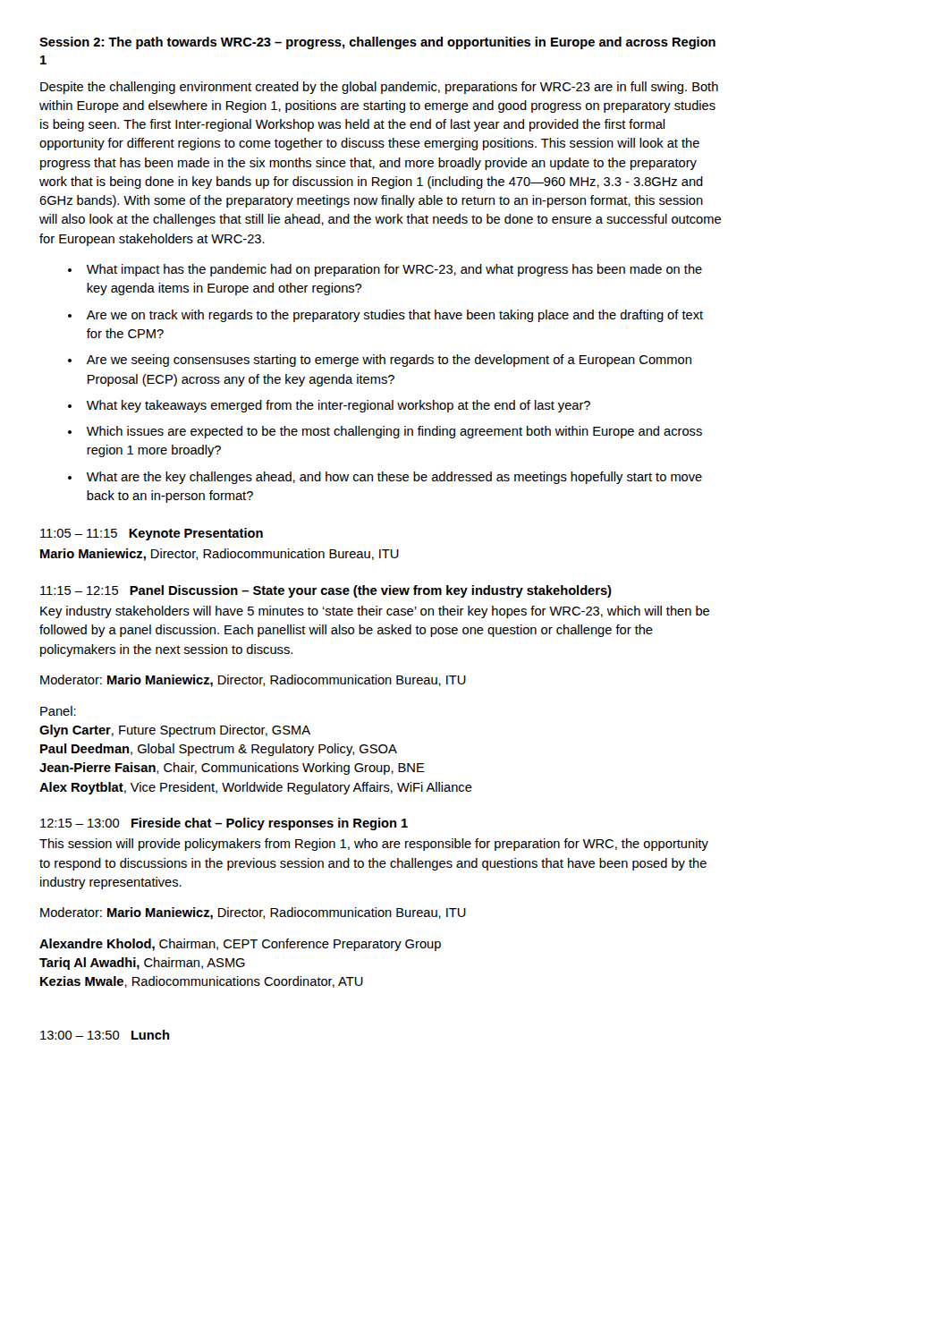Session 2: The path towards WRC-23 – progress, challenges and opportunities in Europe and across Region 1
Despite the challenging environment created by the global pandemic, preparations for WRC-23 are in full swing. Both within Europe and elsewhere in Region 1, positions are starting to emerge and good progress on preparatory studies is being seen. The first Inter-regional Workshop was held at the end of last year and provided the first formal opportunity for different regions to come together to discuss these emerging positions. This session will look at the progress that has been made in the six months since that, and more broadly provide an update to the preparatory work that is being done in key bands up for discussion in Region 1 (including the 470—960 MHz, 3.3 - 3.8GHz and 6GHz bands). With some of the preparatory meetings now finally able to return to an in-person format, this session will also look at the challenges that still lie ahead, and the work that needs to be done to ensure a successful outcome for European stakeholders at WRC-23.
What impact has the pandemic had on preparation for WRC-23, and what progress has been made on the key agenda items in Europe and other regions?
Are we on track with regards to the preparatory studies that have been taking place and the drafting of text for the CPM?
Are we seeing consensuses starting to emerge with regards to the development of a European Common Proposal (ECP) across any of the key agenda items?
What key takeaways emerged from the inter-regional workshop at the end of last year?
Which issues are expected to be the most challenging in finding agreement both within Europe and across region 1 more broadly?
What are the key challenges ahead, and how can these be addressed as meetings hopefully start to move back to an in-person format?
11:05 – 11:15 Keynote Presentation
Mario Maniewicz, Director, Radiocommunication Bureau, ITU
11:15 – 12:15 Panel Discussion – State your case (the view from key industry stakeholders)
Key industry stakeholders will have 5 minutes to ‘state their case’ on their key hopes for WRC-23, which will then be followed by a panel discussion. Each panellist will also be asked to pose one question or challenge for the policymakers in the next session to discuss.
Moderator: Mario Maniewicz, Director, Radiocommunication Bureau, ITU
Panel:
Glyn Carter, Future Spectrum Director, GSMA
Paul Deedman, Global Spectrum & Regulatory Policy, GSOA
Jean-Pierre Faisan, Chair, Communications Working Group, BNE
Alex Roytblat, Vice President, Worldwide Regulatory Affairs, WiFi Alliance
12:15 – 13:00 Fireside chat – Policy responses in Region 1
This session will provide policymakers from Region 1, who are responsible for preparation for WRC, the opportunity to respond to discussions in the previous session and to the challenges and questions that have been posed by the industry representatives.
Moderator: Mario Maniewicz, Director, Radiocommunication Bureau, ITU
Alexandre Kholod, Chairman, CEPT Conference Preparatory Group
Tariq Al Awadhi, Chairman, ASMG
Kezias Mwale, Radiocommunications Coordinator, ATU
13:00 – 13:50 Lunch